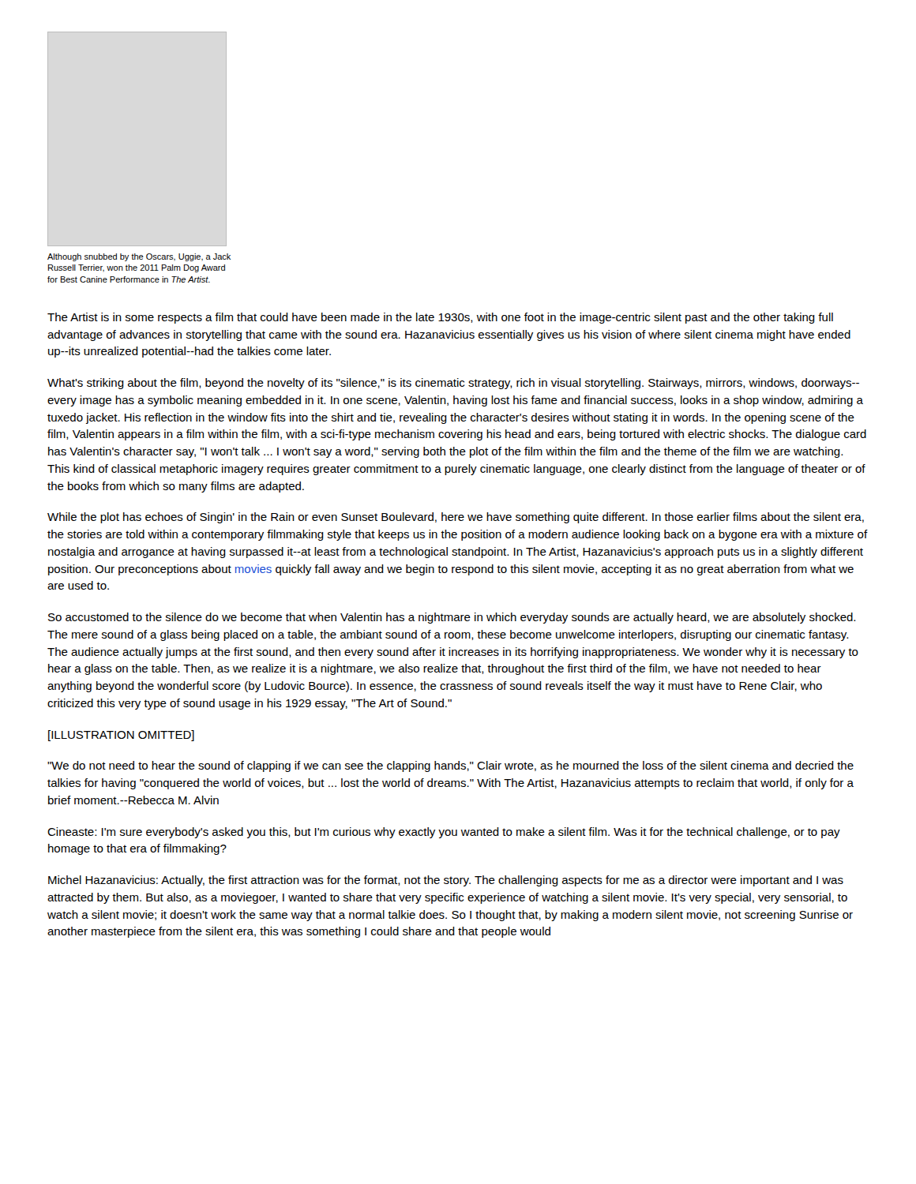Although snubbed by the Oscars, Uggie, a Jack Russell Terrier, won the 2011 Palm Dog Award for Best Canine Performance in The Artist.
The Artist is in some respects a film that could have been made in the late 1930s, with one foot in the image-centric silent past and the other taking full advantage of advances in storytelling that came with the sound era. Hazanavicius essentially gives us his vision of where silent cinema might have ended up--its unrealized potential--had the talkies come later.
What's striking about the film, beyond the novelty of its "silence," is its cinematic strategy, rich in visual storytelling. Stairways, mirrors, windows, doorways--every image has a symbolic meaning embedded in it. In one scene, Valentin, having lost his fame and financial success, looks in a shop window, admiring a tuxedo jacket. His reflection in the window fits into the shirt and tie, revealing the character's desires without stating it in words. In the opening scene of the film, Valentin appears in a film within the film, with a sci-fi-type mechanism covering his head and ears, being tortured with electric shocks. The dialogue card has Valentin's character say, "I won't talk ... I won't say a word," serving both the plot of the film within the film and the theme of the film we are watching. This kind of classical metaphoric imagery requires greater commitment to a purely cinematic language, one clearly distinct from the language of theater or of the books from which so many films are adapted.
While the plot has echoes of Singin' in the Rain or even Sunset Boulevard, here we have something quite different. In those earlier films about the silent era, the stories are told within a contemporary filmmaking style that keeps us in the position of a modern audience looking back on a bygone era with a mixture of nostalgia and arrogance at having surpassed it--at least from a technological standpoint. In The Artist, Hazanavicius's approach puts us in a slightly different position. Our preconceptions about movies quickly fall away and we begin to respond to this silent movie, accepting it as no great aberration from what we are used to.
So accustomed to the silence do we become that when Valentin has a nightmare in which everyday sounds are actually heard, we are absolutely shocked. The mere sound of a glass being placed on a table, the ambiant sound of a room, these become unwelcome interlopers, disrupting our cinematic fantasy. The audience actually jumps at the first sound, and then every sound after it increases in its horrifying inappropriateness. We wonder why it is necessary to hear a glass on the table. Then, as we realize it is a nightmare, we also realize that, throughout the first third of the film, we have not needed to hear anything beyond the wonderful score (by Ludovic Bource). In essence, the crassness of sound reveals itself the way it must have to Rene Clair, who criticized this very type of sound usage in his 1929 essay, "The Art of Sound."
[ILLUSTRATION OMITTED]
"We do not need to hear the sound of clapping if we can see the clapping hands," Clair wrote, as he mourned the loss of the silent cinema and decried the talkies for having "conquered the world of voices, but ... lost the world of dreams." With The Artist, Hazanavicius attempts to reclaim that world, if only for a brief moment.--Rebecca M. Alvin
Cineaste: I'm sure everybody's asked you this, but I'm curious why exactly you wanted to make a silent film. Was it for the technical challenge, or to pay homage to that era of filmmaking?
Michel Hazanavicius: Actually, the first attraction was for the format, not the story. The challenging aspects for me as a director were important and I was attracted by them. But also, as a moviegoer, I wanted to share that very specific experience of watching a silent movie. It's very special, very sensorial, to watch a silent movie; it doesn't work the same way that a normal talkie does. So I thought that, by making a modern silent movie, not screening Sunrise or another masterpiece from the silent era, this was something I could share and that people would